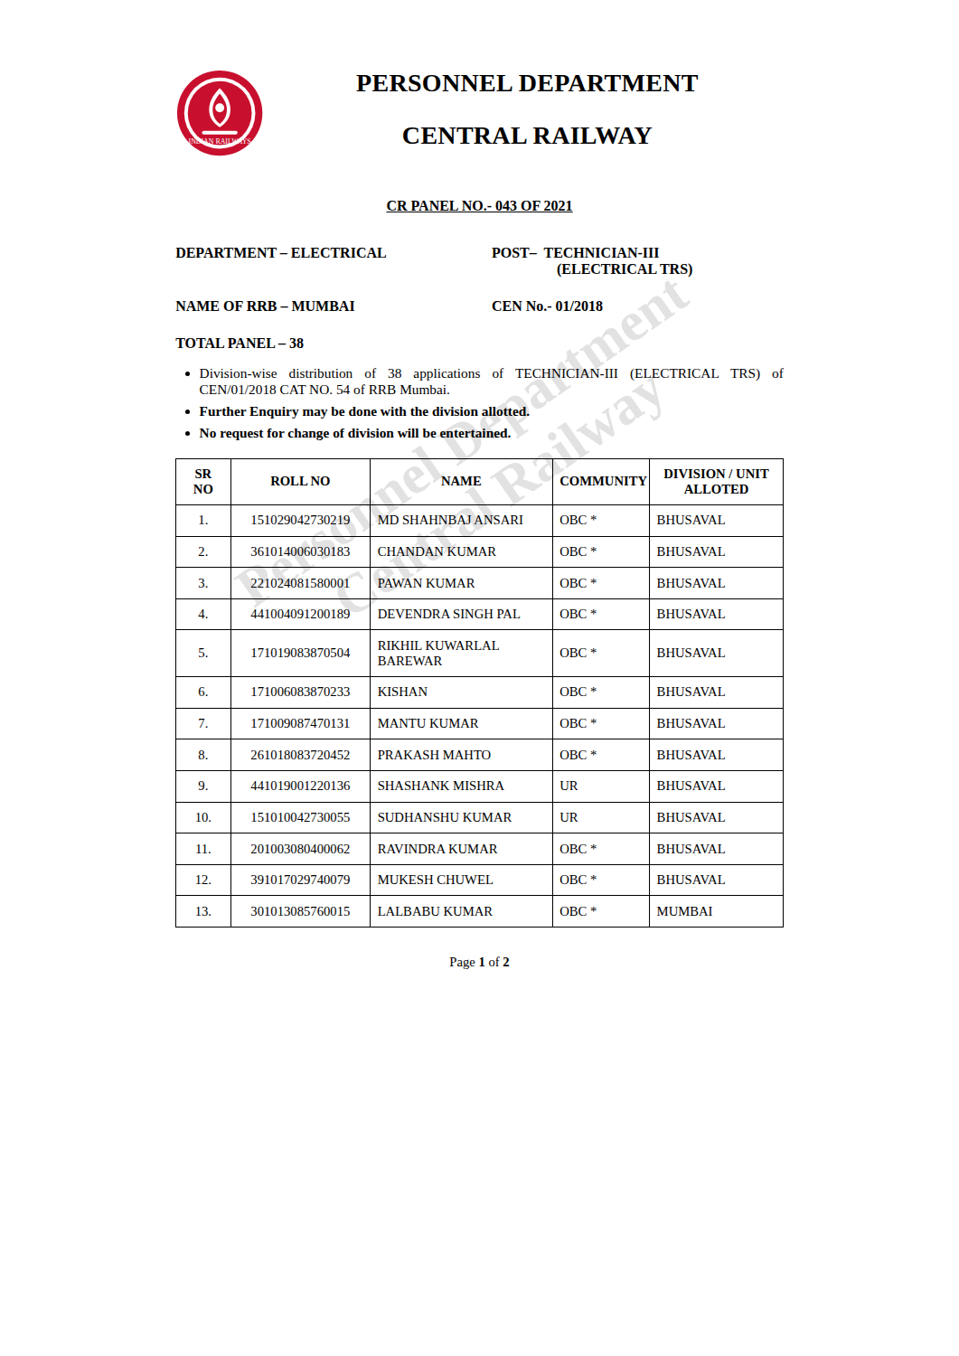Personnel Department
Central Railway
INDIAN RAILWAYS
PERSONNEL DEPARTMENT
CENTRAL RAILWAY
CR PANEL NO.- 043 OF 2021
DEPARTMENT – ELECTRICAL
POST– TECHNICIAN-III (ELECTRICAL TRS)
NAME OF RRB – MUMBAI
CEN No.- 01/2018
TOTAL PANEL – 38
Division-wise distribution of 38 applications of TECHNICIAN-III (ELECTRICAL TRS) of CEN/01/2018 CAT NO. 54 of RRB Mumbai.
Further Enquiry may be done with the division allotted.
No request for change of division will be entertained.
| SR NO | ROLL NO | NAME | COMMUNITY | DIVISION / UNIT ALLOTED |
| --- | --- | --- | --- | --- |
| 1. | 151029042730219 | MD SHAHNBAJ ANSARI | OBC * | BHUSAVAL |
| 2. | 361014006030183 | CHANDAN KUMAR | OBC * | BHUSAVAL |
| 3. | 221024081580001 | PAWAN KUMAR | OBC * | BHUSAVAL |
| 4. | 441004091200189 | DEVENDRA SINGH PAL | OBC * | BHUSAVAL |
| 5. | 171019083870504 | RIKHIL KUWARLAL BAREWAR | OBC * | BHUSAVAL |
| 6. | 171006083870233 | KISHAN | OBC * | BHUSAVAL |
| 7. | 171009087470131 | MANTU KUMAR | OBC * | BHUSAVAL |
| 8. | 261018083720452 | PRAKASH MAHTO | OBC * | BHUSAVAL |
| 9. | 441019001220136 | SHASHANK MISHRA | UR | BHUSAVAL |
| 10. | 151010042730055 | SUDHANSHU KUMAR | UR | BHUSAVAL |
| 11. | 201003080400062 | RAVINDRA KUMAR | OBC * | BHUSAVAL |
| 12. | 391017029740079 | MUKESH CHUWEL | OBC * | BHUSAVAL |
| 13. | 301013085760015 | LALBABU KUMAR | OBC * | MUMBAI |
Page 1 of 2